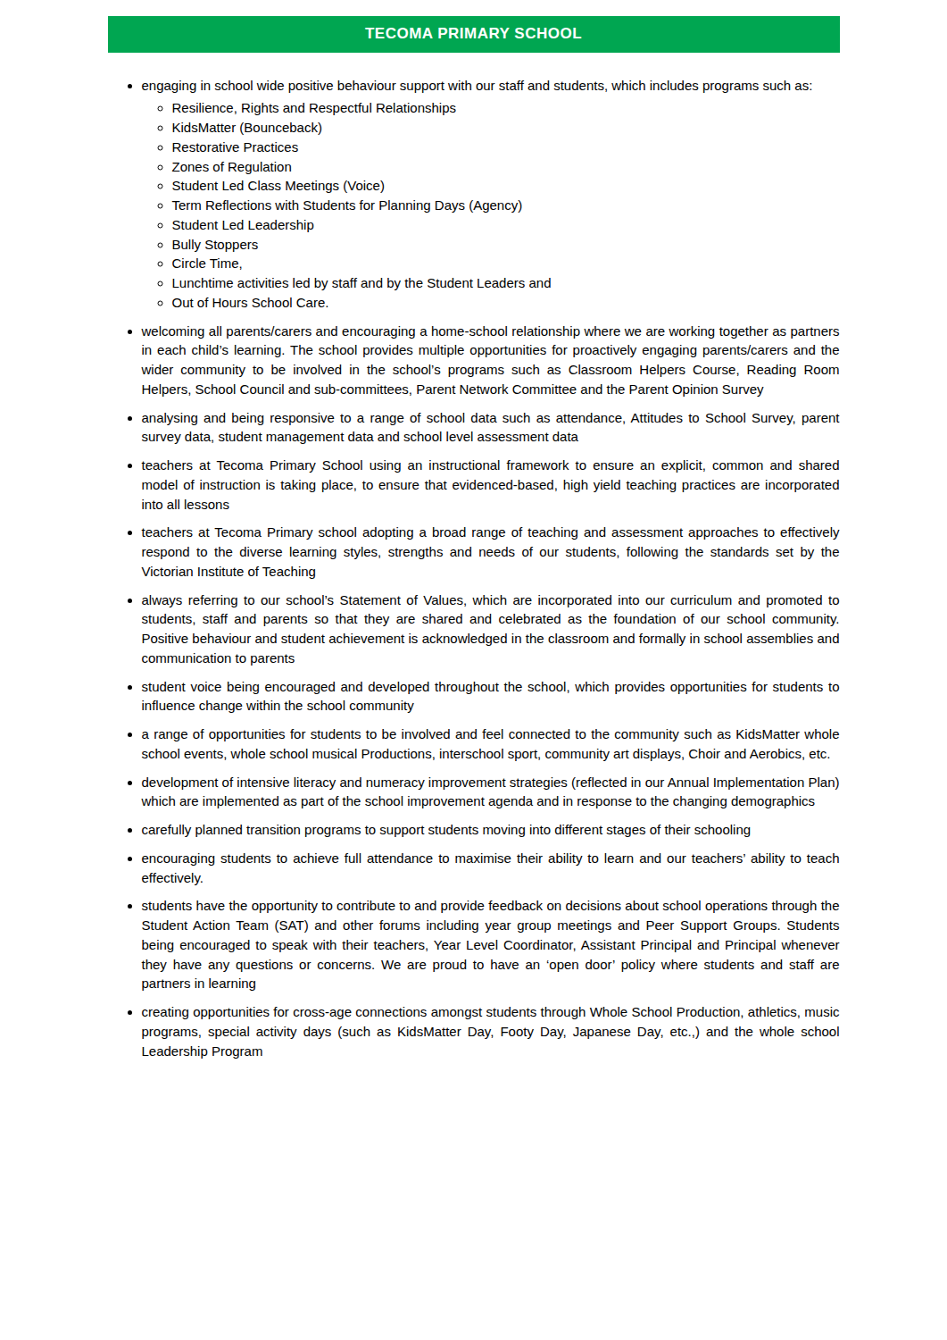TECOMA PRIMARY SCHOOL
engaging in school wide positive behaviour support with our staff and students, which includes programs such as:
Resilience, Rights and Respectful Relationships
KidsMatter (Bounceback)
Restorative Practices
Zones of Regulation
Student Led Class Meetings (Voice)
Term Reflections with Students for Planning Days (Agency)
Student Led Leadership
Bully Stoppers
Circle Time,
Lunchtime activities led by staff and by the Student Leaders and
Out of Hours School Care.
welcoming all parents/carers and encouraging a home-school relationship where we are working together as partners in each child’s learning. The school provides multiple opportunities for proactively engaging parents/carers and the wider community to be involved in the school’s programs such as Classroom Helpers Course, Reading Room Helpers, School Council and sub-committees, Parent Network Committee and the Parent Opinion Survey
analysing and being responsive to a range of school data such as attendance, Attitudes to School Survey, parent survey data, student management data and school level assessment data
teachers at Tecoma Primary School using an instructional framework to ensure an explicit, common and shared model of instruction is taking place, to ensure that evidenced-based, high yield teaching practices are incorporated into all lessons
teachers at Tecoma Primary school adopting a broad range of teaching and assessment approaches to effectively respond to the diverse learning styles, strengths and needs of our students, following the standards set by the Victorian Institute of Teaching
always referring to our school’s Statement of Values, which are incorporated into our curriculum and promoted to students, staff and parents so that they are shared and celebrated as the foundation of our school community. Positive behaviour and student achievement is acknowledged in the classroom and formally in school assemblies and communication to parents
student voice being encouraged and developed throughout the school, which provides opportunities for students to influence change within the school community
a range of opportunities for students to be involved and feel connected to the community such as KidsMatter whole school events, whole school musical Productions, interschool sport, community art displays, Choir and Aerobics, etc.
development of intensive literacy and numeracy improvement strategies (reflected in our Annual Implementation Plan) which are implemented as part of the school improvement agenda and in response to the changing demographics
carefully planned transition programs to support students moving into different stages of their schooling
encouraging students to achieve full attendance to maximise their ability to learn and our teachers’ ability to teach effectively.
students have the opportunity to contribute to and provide feedback on decisions about school operations through the Student Action Team (SAT) and other forums including year group meetings and Peer Support Groups. Students being encouraged to speak with their teachers, Year Level Coordinator, Assistant Principal and Principal whenever they have any questions or concerns. We are proud to have an ‘open door’ policy where students and staff are partners in learning
creating opportunities for cross-age connections amongst students through Whole School Production, athletics, music programs, special activity days (such as KidsMatter Day, Footy Day, Japanese Day, etc.,) and the whole school Leadership Program